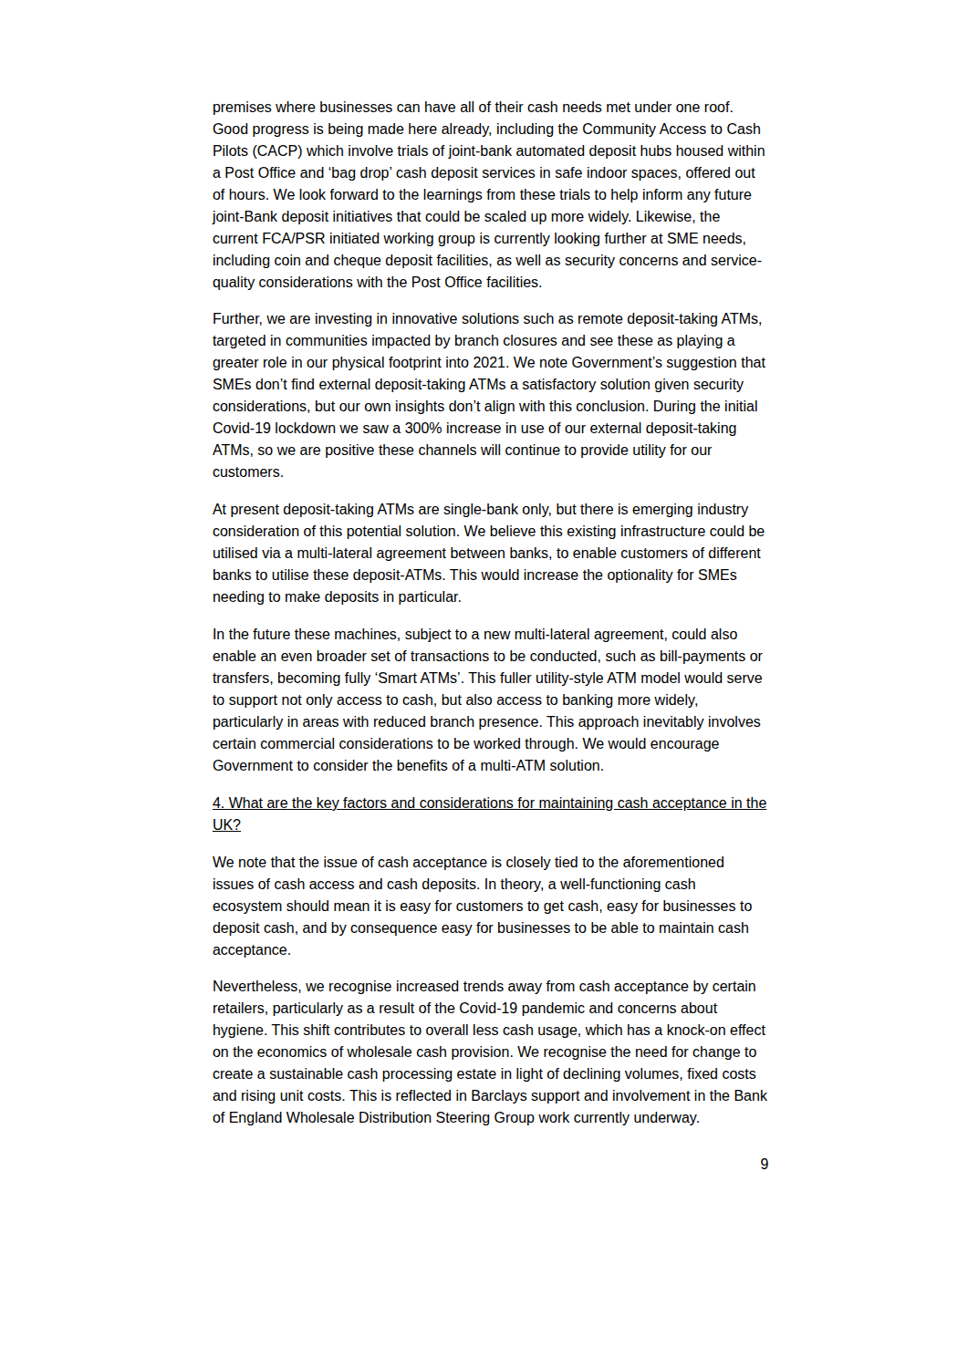premises where businesses can have all of their cash needs met under one roof. Good progress is being made here already, including the Community Access to Cash Pilots (CACP) which involve trials of joint-bank automated deposit hubs housed within a Post Office and ‘bag drop’ cash deposit services in safe indoor spaces, offered out of hours. We look forward to the learnings from these trials to help inform any future joint-Bank deposit initiatives that could be scaled up more widely. Likewise, the current FCA/PSR initiated working group is currently looking further at SME needs, including coin and cheque deposit facilities, as well as security concerns and service-quality considerations with the Post Office facilities.
Further, we are investing in innovative solutions such as remote deposit-taking ATMs, targeted in communities impacted by branch closures and see these as playing a greater role in our physical footprint into 2021. We note Government’s suggestion that SMEs don’t find external deposit-taking ATMs a satisfactory solution given security considerations, but our own insights don’t align with this conclusion. During the initial Covid-19 lockdown we saw a 300% increase in use of our external deposit-taking ATMs, so we are positive these channels will continue to provide utility for our customers.
At present deposit-taking ATMs are single-bank only, but there is emerging industry consideration of this potential solution. We believe this existing infrastructure could be utilised via a multi-lateral agreement between banks, to enable customers of different banks to utilise these deposit-ATMs. This would increase the optionality for SMEs needing to make deposits in particular.
In the future these machines, subject to a new multi-lateral agreement, could also enable an even broader set of transactions to be conducted, such as bill-payments or transfers, becoming fully ‘Smart ATMs’. This fuller utility-style ATM model would serve to support not only access to cash, but also access to banking more widely, particularly in areas with reduced branch presence. This approach inevitably involves certain commercial considerations to be worked through. We would encourage Government to consider the benefits of a multi-ATM solution.
4. What are the key factors and considerations for maintaining cash acceptance in the UK?
We note that the issue of cash acceptance is closely tied to the aforementioned issues of cash access and cash deposits. In theory, a well-functioning cash ecosystem should mean it is easy for customers to get cash, easy for businesses to deposit cash, and by consequence easy for businesses to be able to maintain cash acceptance.
Nevertheless, we recognise increased trends away from cash acceptance by certain retailers, particularly as a result of the Covid-19 pandemic and concerns about hygiene. This shift contributes to overall less cash usage, which has a knock-on effect on the economics of wholesale cash provision. We recognise the need for change to create a sustainable cash processing estate in light of declining volumes, fixed costs and rising unit costs. This is reflected in Barclays support and involvement in the Bank of England Wholesale Distribution Steering Group work currently underway.
9